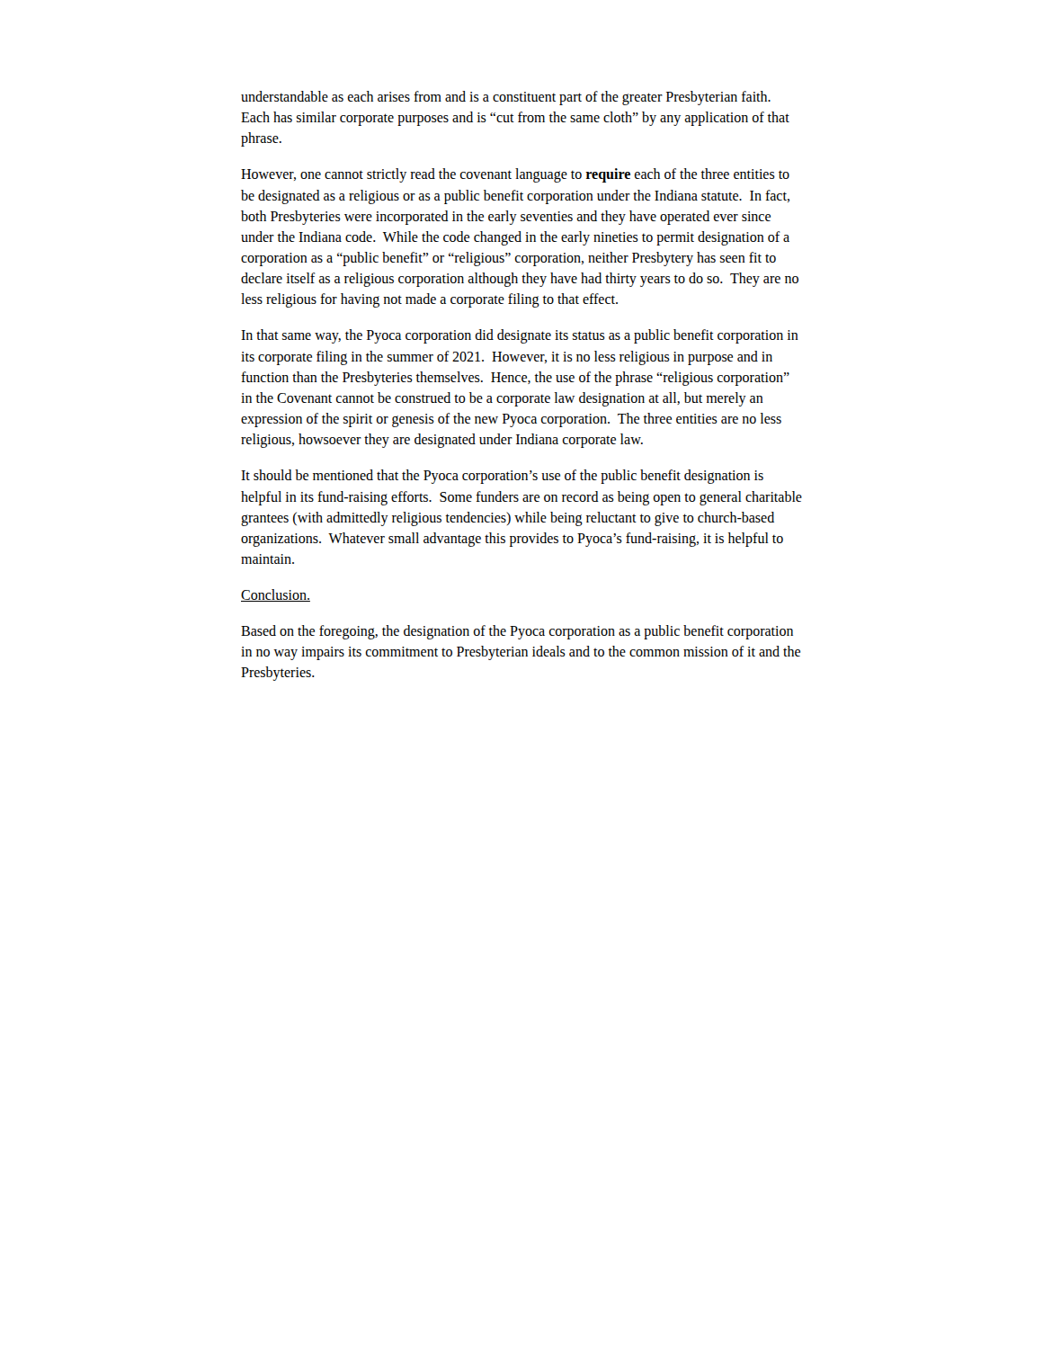understandable as each arises from and is a constituent part of the greater Presbyterian faith. Each has similar corporate purposes and is “cut from the same cloth” by any application of that phrase.
However, one cannot strictly read the covenant language to require each of the three entities to be designated as a religious or as a public benefit corporation under the Indiana statute. In fact, both Presbyteries were incorporated in the early seventies and they have operated ever since under the Indiana code. While the code changed in the early nineties to permit designation of a corporation as a “public benefit” or “religious” corporation, neither Presbytery has seen fit to declare itself as a religious corporation although they have had thirty years to do so. They are no less religious for having not made a corporate filing to that effect.
In that same way, the Pyoca corporation did designate its status as a public benefit corporation in its corporate filing in the summer of 2021. However, it is no less religious in purpose and in function than the Presbyteries themselves. Hence, the use of the phrase “religious corporation” in the Covenant cannot be construed to be a corporate law designation at all, but merely an expression of the spirit or genesis of the new Pyoca corporation. The three entities are no less religious, howsoever they are designated under Indiana corporate law.
It should be mentioned that the Pyoca corporation’s use of the public benefit designation is helpful in its fund-raising efforts. Some funders are on record as being open to general charitable grantees (with admittedly religious tendencies) while being reluctant to give to church-based organizations. Whatever small advantage this provides to Pyoca’s fund-raising, it is helpful to maintain.
Conclusion.
Based on the foregoing, the designation of the Pyoca corporation as a public benefit corporation in no way impairs its commitment to Presbyterian ideals and to the common mission of it and the Presbyteries.